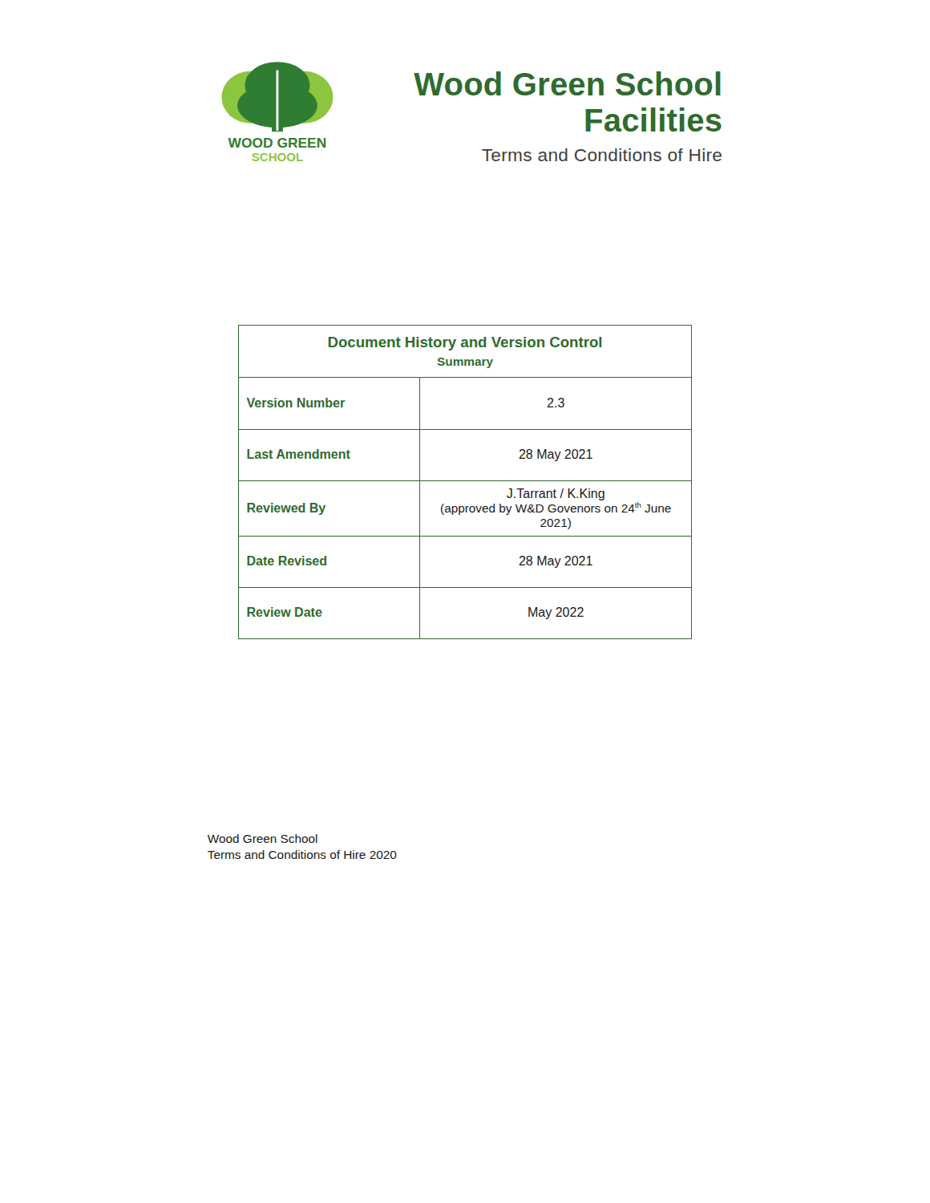WOOD GREEN SCHOOL
Wood Green School
Facilities
Terms and Conditions of Hire
| Document History and Version Control |
| --- |
| Summary |
| Version Number | 2.3 |
| Last Amendment | 28 May 2021 |
| Reviewed By | J.Tarrant / K.King (approved by W&D Govenors on 24 th June 2021) |
| Date Revised | 28 May 2021 |
| Review Date | May 2022 |
Wood Green School
Terms and Conditions of Hire 2020